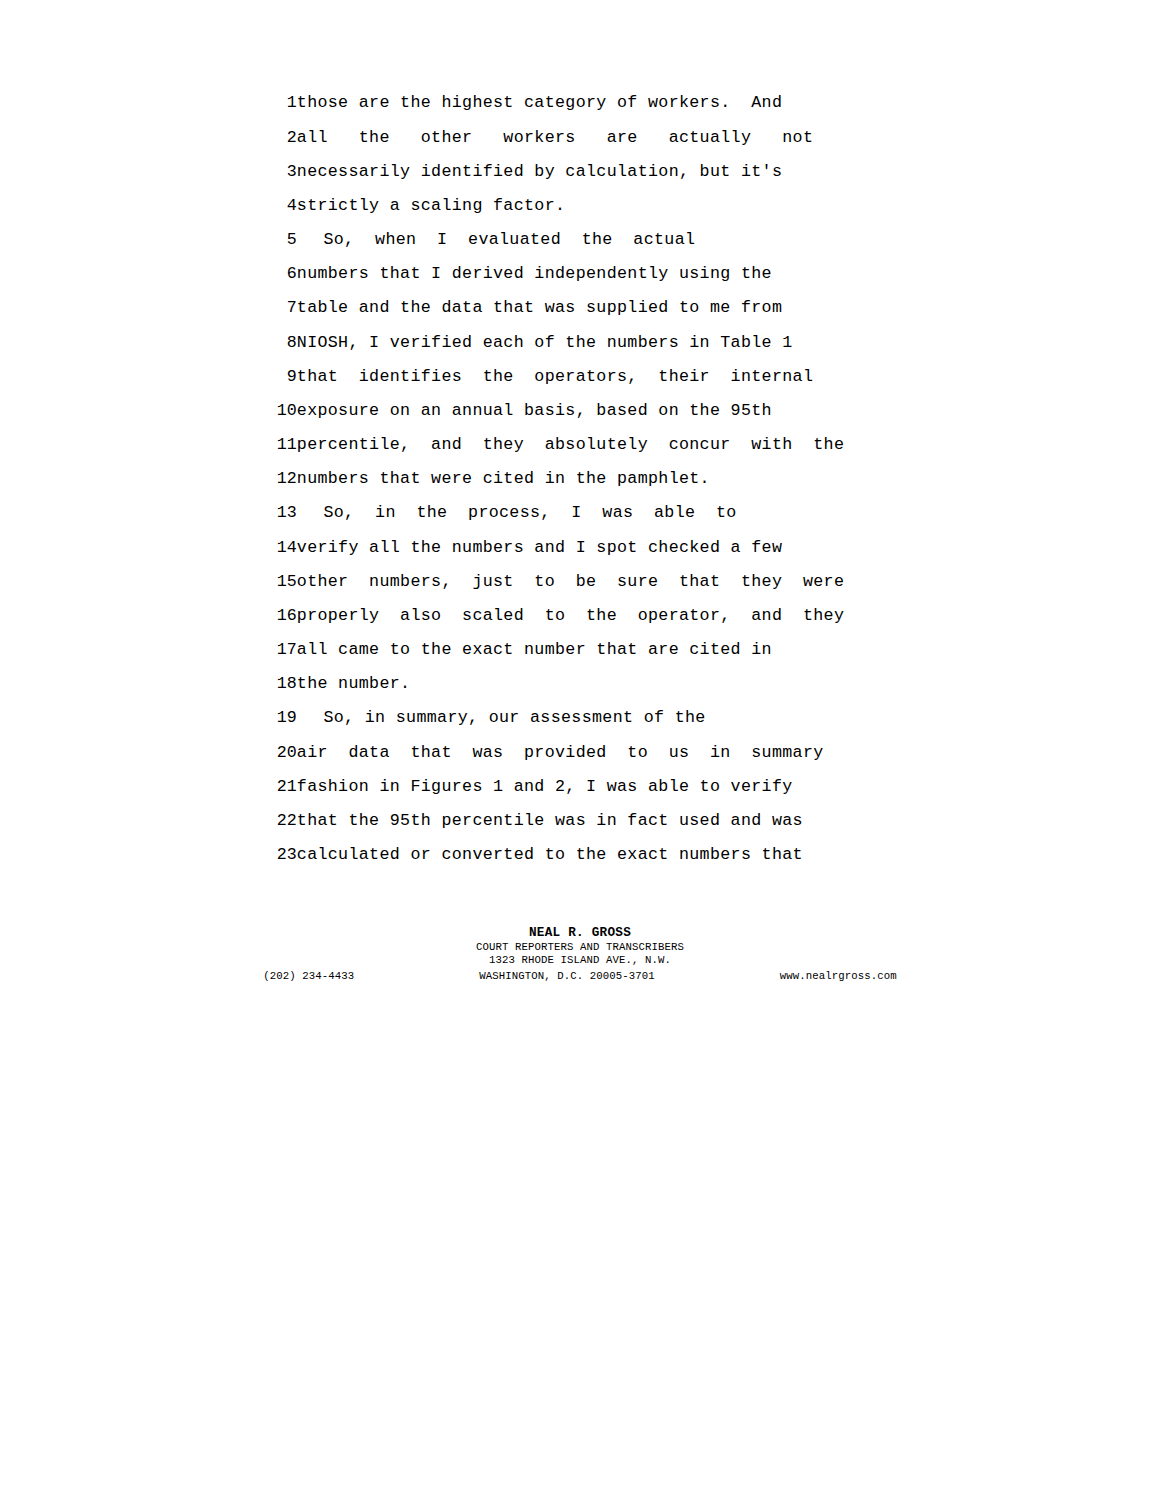| 1 | those are the highest category of workers. And |
| 2 | all the other workers are actually not |
| 3 | necessarily identified by calculation, but it's |
| 4 | strictly a scaling factor. |
| 5 | So, when I evaluated the actual |
| 6 | numbers that I derived independently using the |
| 7 | table and the data that was supplied to me from |
| 8 | NIOSH, I verified each of the numbers in Table 1 |
| 9 | that identifies the operators, their internal |
| 10 | exposure on an annual basis, based on the 95th |
| 11 | percentile, and they absolutely concur with the |
| 12 | numbers that were cited in the pamphlet. |
| 13 | So, in the process, I was able to |
| 14 | verify all the numbers and I spot checked a few |
| 15 | other numbers, just to be sure that they were |
| 16 | properly also scaled to the operator, and they |
| 17 | all came to the exact number that are cited in |
| 18 | the number. |
| 19 | So, in summary, our assessment of the |
| 20 | air data that was provided to us in summary |
| 21 | fashion in Figures 1 and 2, I was able to verify |
| 22 | that the 95th percentile was in fact used and was |
| 23 | calculated or converted to the exact numbers that |
NEAL R. GROSS
COURT REPORTERS AND TRANSCRIBERS
1323 RHODE ISLAND AVE., N.W.
(202) 234-4433 WASHINGTON, D.C. 20005-3701 www.nealrgross.com